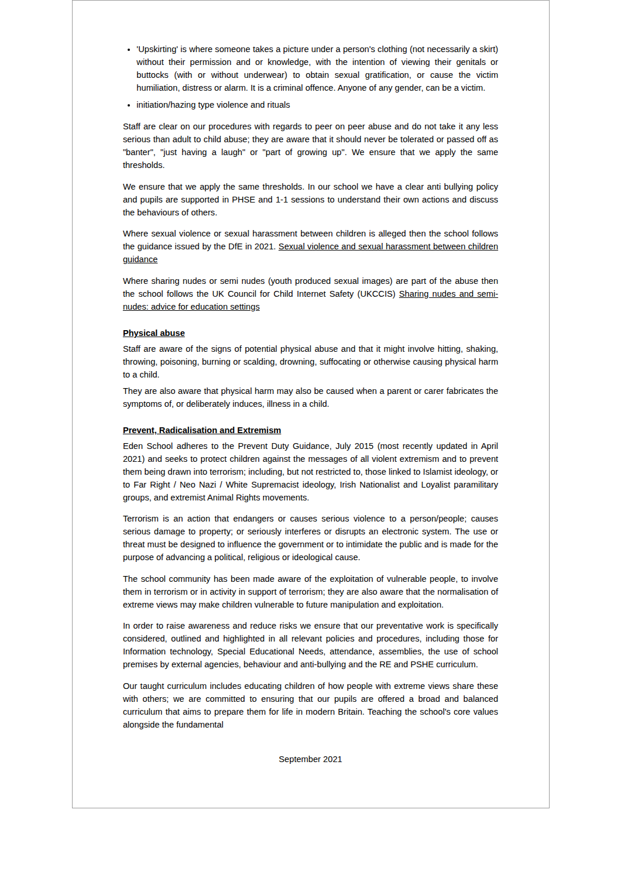'Upskirting' is where someone takes a picture under a person's clothing (not necessarily a skirt) without their permission and or knowledge, with the intention of viewing their genitals or buttocks (with or without underwear) to obtain sexual gratification, or cause the victim humiliation, distress or alarm. It is a criminal offence. Anyone of any gender, can be a victim.
initiation/hazing type violence and rituals
Staff are clear on our procedures with regards to peer on peer abuse and do not take it any less serious than adult to child abuse; they are aware that it should never be tolerated or passed off as "banter", "just having a laugh" or "part of growing up". We ensure that we apply the same thresholds.
We ensure that we apply the same thresholds. In our school we have a clear anti bullying policy and pupils are supported in PHSE and 1-1 sessions to understand their own actions and discuss the behaviours of others.
Where sexual violence or sexual harassment between children is alleged then the school follows the guidance issued by the DfE in 2021. Sexual violence and sexual harassment between children guidance
Where sharing nudes or semi nudes (youth produced sexual images) are part of the abuse then the school follows the UK Council for Child Internet Safety (UKCCIS) Sharing nudes and semi-nudes: advice for education settings
Physical abuse
Staff are aware of the signs of potential physical abuse and that it might involve hitting, shaking, throwing, poisoning, burning or scalding, drowning, suffocating or otherwise causing physical harm to a child.
They are also aware that physical harm may also be caused when a parent or carer fabricates the symptoms of, or deliberately induces, illness in a child.
Prevent, Radicalisation and Extremism
Eden School adheres to the Prevent Duty Guidance, July 2015 (most recently updated in April 2021) and seeks to protect children against the messages of all violent extremism and to prevent them being drawn into terrorism; including, but not restricted to, those linked to Islamist ideology, or to Far Right / Neo Nazi / White Supremacist ideology, Irish Nationalist and Loyalist paramilitary groups, and extremist Animal Rights movements.
Terrorism is an action that endangers or causes serious violence to a person/people; causes serious damage to property; or seriously interferes or disrupts an electronic system. The use or threat must be designed to influence the government or to intimidate the public and is made for the purpose of advancing a political, religious or ideological cause.
The school community has been made aware of the exploitation of vulnerable people, to involve them in terrorism or in activity in support of terrorism; they are also aware that the normalisation of extreme views may make children vulnerable to future manipulation and exploitation.
In order to raise awareness and reduce risks we ensure that our preventative work is specifically considered, outlined and highlighted in all relevant policies and procedures, including those for Information technology, Special Educational Needs, attendance, assemblies, the use of school premises by external agencies, behaviour and anti-bullying and the RE and PSHE curriculum.
Our taught curriculum includes educating children of how people with extreme views share these with others; we are committed to ensuring that our pupils are offered a broad and balanced curriculum that aims to prepare them for life in modern Britain. Teaching the school's core values alongside the fundamental
September 2021